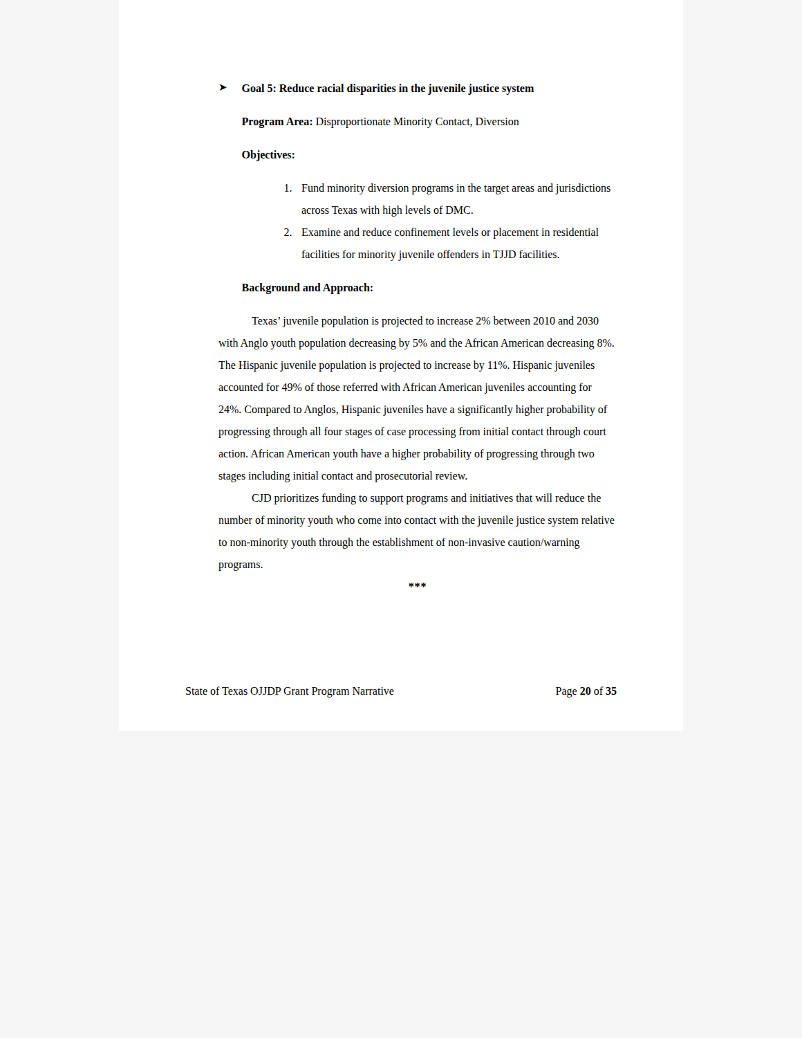Goal 5: Reduce racial disparities in the juvenile justice system
Program Area: Disproportionate Minority Contact, Diversion
Objectives:
Fund minority diversion programs in the target areas and jurisdictions across Texas with high levels of DMC.
Examine and reduce confinement levels or placement in residential facilities for minority juvenile offenders in TJJD facilities.
Background and Approach:
Texas’ juvenile population is projected to increase 2% between 2010 and 2030 with Anglo youth population decreasing by 5% and the African American decreasing 8%. The Hispanic juvenile population is projected to increase by 11%. Hispanic juveniles accounted for 49% of those referred with African American juveniles accounting for 24%. Compared to Anglos, Hispanic juveniles have a significantly higher probability of progressing through all four stages of case processing from initial contact through court action. African American youth have a higher probability of progressing through two stages including initial contact and prosecutorial review.
CJD prioritizes funding to support programs and initiatives that will reduce the number of minority youth who come into contact with the juvenile justice system relative to non-minority youth through the establishment of non-invasive caution/warning programs.
***
State of Texas OJJDP Grant Program Narrative Page 20 of 35